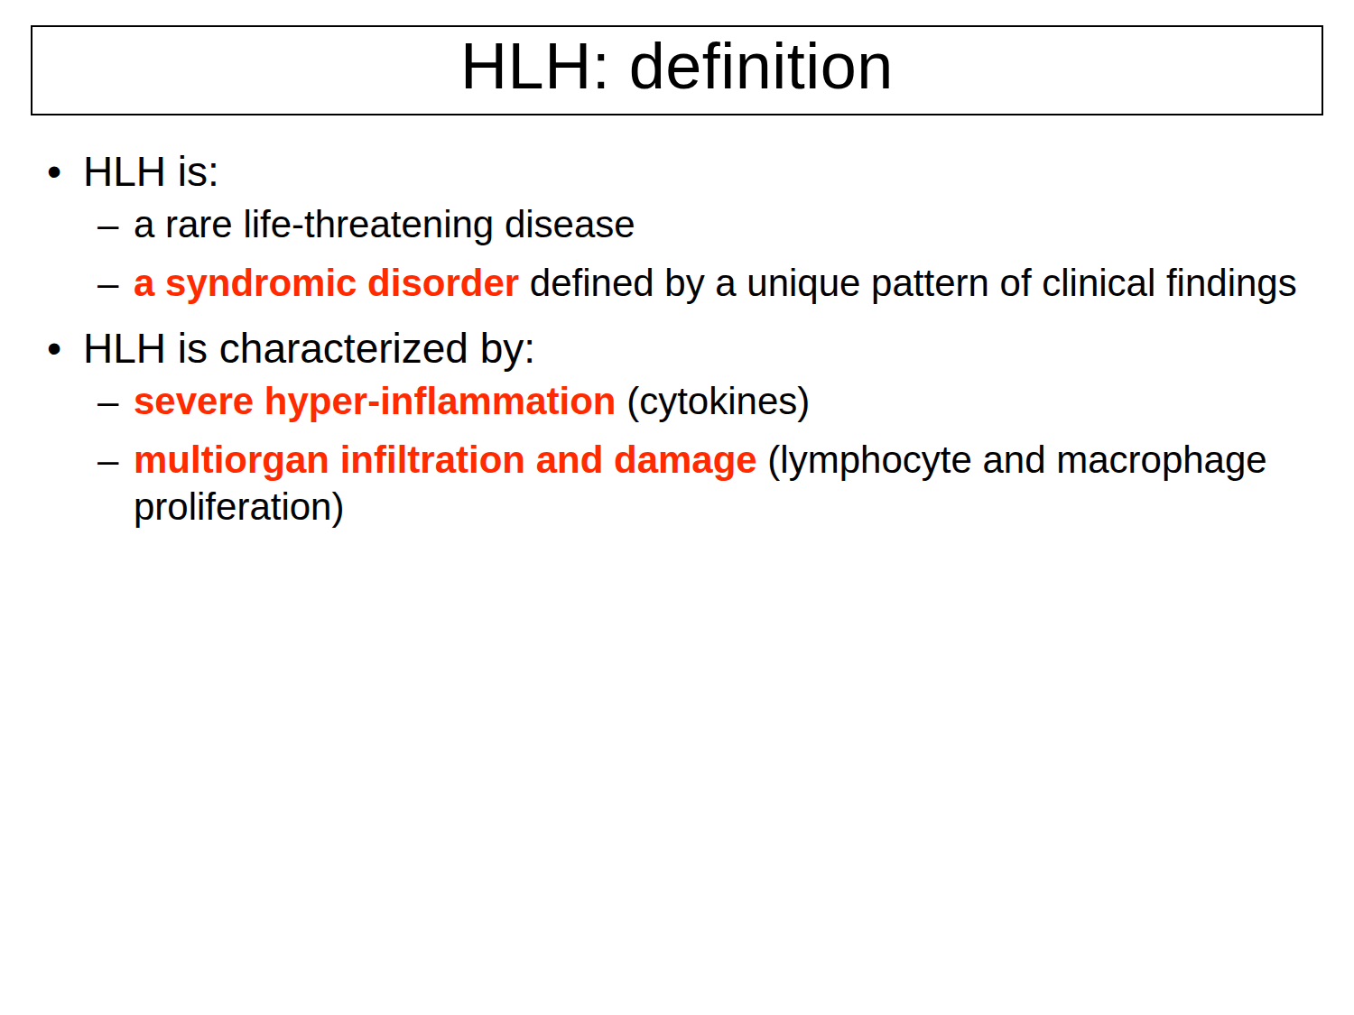HLH: definition
HLH is:
a rare life-threatening disease
a syndromic disorder defined by a unique pattern of clinical findings
HLH is characterized by:
severe hyper-inflammation (cytokines)
multiorgan infiltration and damage (lymphocyte and macrophage proliferation)